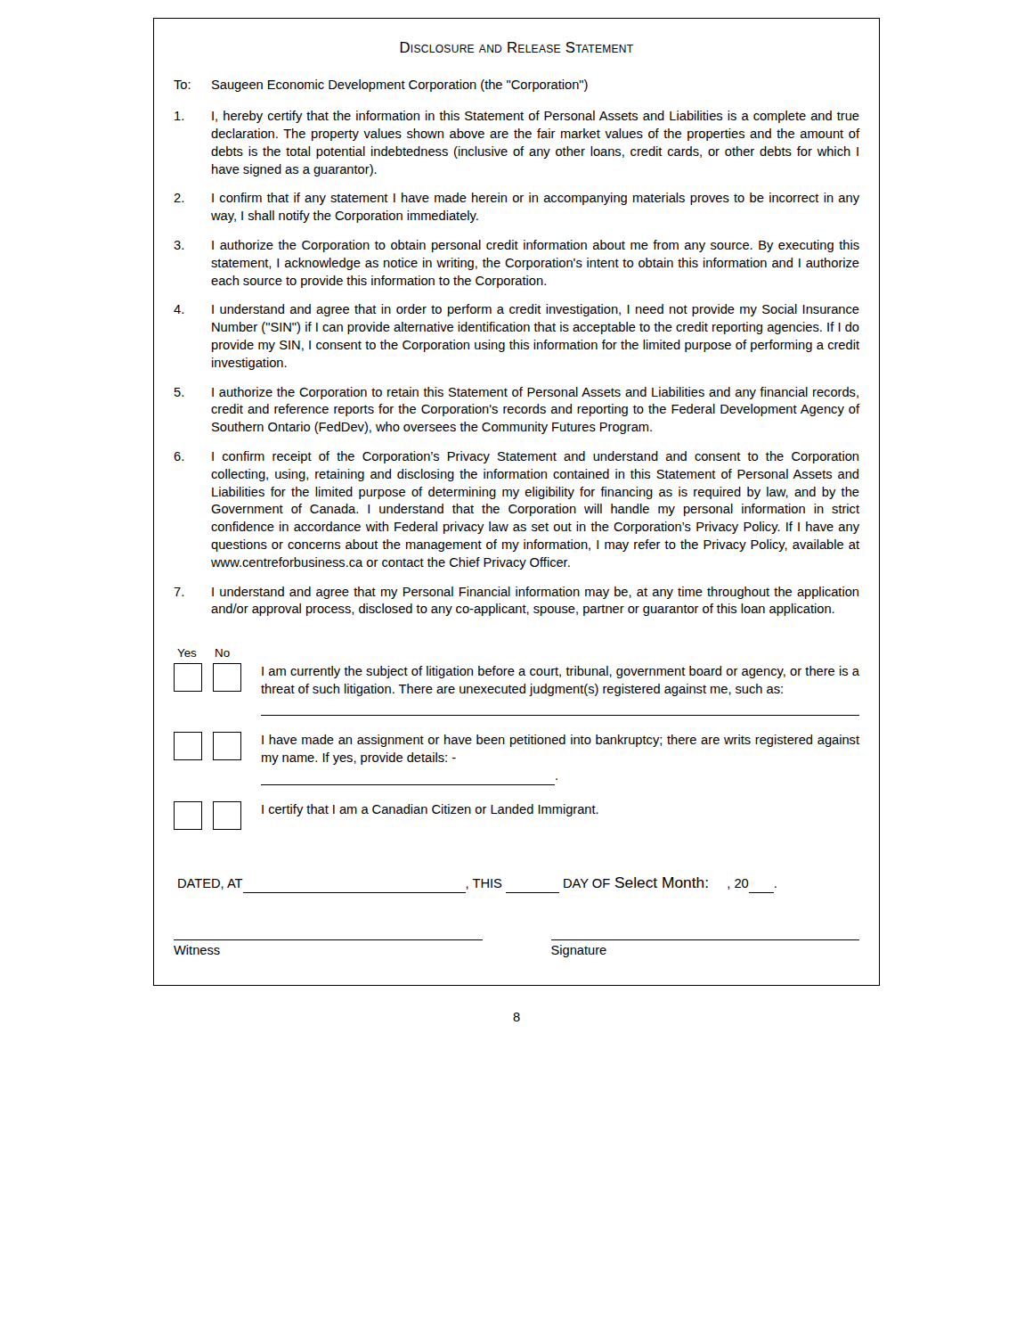Disclosure and Release Statement
To: Saugeen Economic Development Corporation (the "Corporation")
1. I, hereby certify that the information in this Statement of Personal Assets and Liabilities is a complete and true declaration. The property values shown above are the fair market values of the properties and the amount of debts is the total potential indebtedness (inclusive of any other loans, credit cards, or other debts for which I have signed as a guarantor).
2. I confirm that if any statement I have made herein or in accompanying materials proves to be incorrect in any way, I shall notify the Corporation immediately.
3. I authorize the Corporation to obtain personal credit information about me from any source. By executing this statement, I acknowledge as notice in writing, the Corporation's intent to obtain this information and I authorize each source to provide this information to the Corporation.
4. I understand and agree that in order to perform a credit investigation, I need not provide my Social Insurance Number ("SIN") if I can provide alternative identification that is acceptable to the credit reporting agencies. If I do provide my SIN, I consent to the Corporation using this information for the limited purpose of performing a credit investigation.
5. I authorize the Corporation to retain this Statement of Personal Assets and Liabilities and any financial records, credit and reference reports for the Corporation's records and reporting to the Federal Development Agency of Southern Ontario (FedDev), who oversees the Community Futures Program.
6. I confirm receipt of the Corporation’s Privacy Statement and understand and consent to the Corporation collecting, using, retaining and disclosing the information contained in this Statement of Personal Assets and Liabilities for the limited purpose of determining my eligibility for financing as is required by law, and by the Government of Canada. I understand that the Corporation will handle my personal information in strict confidence in accordance with Federal privacy law as set out in the Corporation’s Privacy Policy. If I have any questions or concerns about the management of my information, I may refer to the Privacy Policy, available at www.centreforbusiness.ca or contact the Chief Privacy Officer.
7. I understand and agree that my Personal Financial information may be, at any time throughout the application and/or approval process, disclosed to any co-applicant, spouse, partner or guarantor of this loan application.
Yes No
I am currently the subject of litigation before a court, tribunal, government board or agency, or there is a threat of such litigation. There are unexecuted judgment(s) registered against me, such as:
I have made an assignment or have been petitioned into bankruptcy; there are writs registered against my name. If yes, provide details: -
.
I certify that I am a Canadian Citizen or Landed Immigrant.
DATED, AT , THIS DAY OF Select Month: , 20 .
Witness
Signature
8